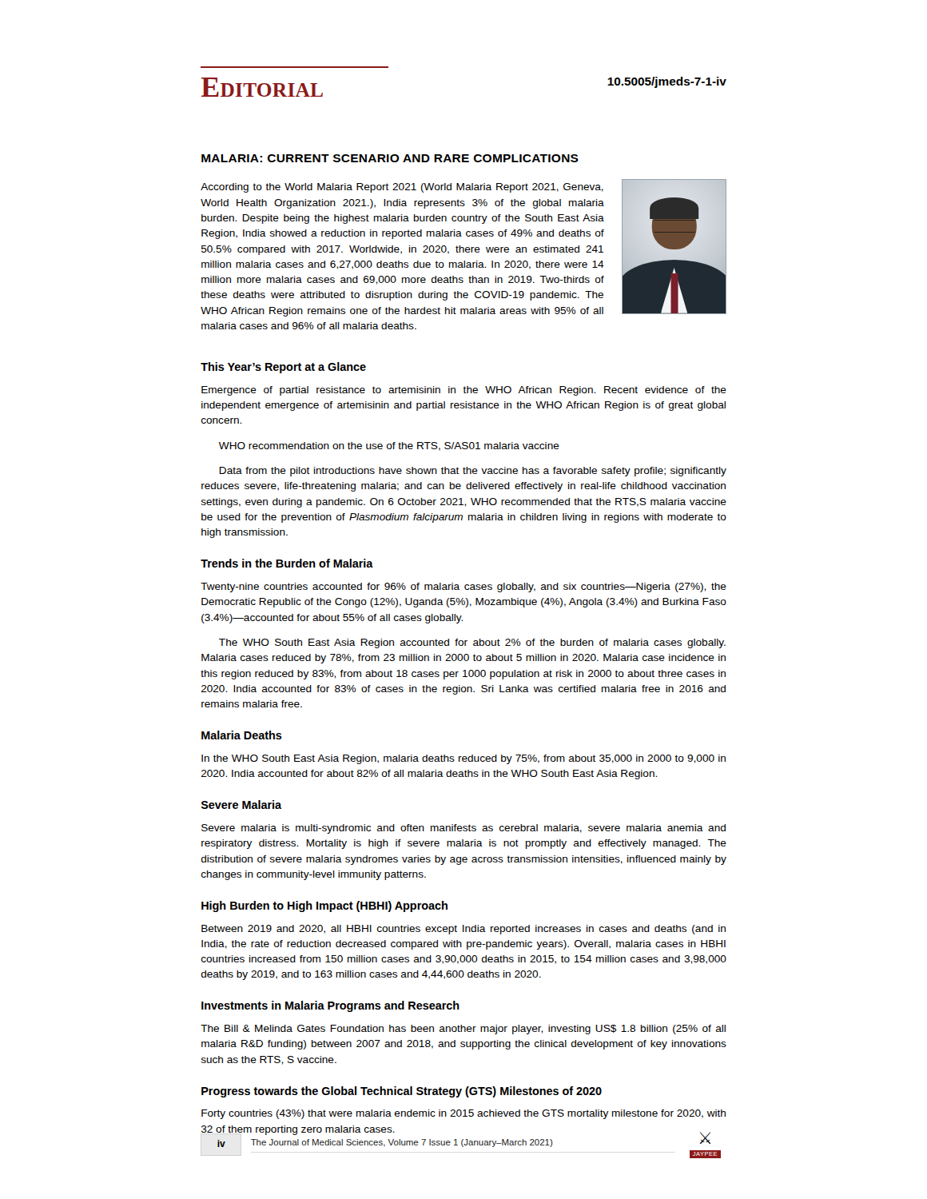EDITORIAL
10.5005/jmeds-7-1-iv
Malaria: Current Scenario and Rare Complications
According to the World Malaria Report 2021 (World Malaria Report 2021, Geneva, World Health Organization 2021.), India represents 3% of the global malaria burden. Despite being the highest malaria burden country of the South East Asia Region, India showed a reduction in reported malaria cases of 49% and deaths of 50.5% compared with 2017. Worldwide, in 2020, there were an estimated 241 million malaria cases and 6,27,000 deaths due to malaria. In 2020, there were 14 million more malaria cases and 69,000 more deaths than in 2019. Two-thirds of these deaths were attributed to disruption during the COVID-19 pandemic. The WHO African Region remains one of the hardest hit malaria areas with 95% of all malaria cases and 96% of all malaria deaths.
This Year’s Report at a Glance
Emergence of partial resistance to artemisinin in the WHO African Region. Recent evidence of the independent emergence of artemisinin and partial resistance in the WHO African Region is of great global concern.
WHO recommendation on the use of the RTS, S/AS01 malaria vaccine
Data from the pilot introductions have shown that the vaccine has a favorable safety profile; significantly reduces severe, life-threatening malaria; and can be delivered effectively in real-life childhood vaccination settings, even during a pandemic. On 6 October 2021, WHO recommended that the RTS,S malaria vaccine be used for the prevention of Plasmodium falciparum malaria in children living in regions with moderate to high transmission.
Trends in the Burden of Malaria
Twenty-nine countries accounted for 96% of malaria cases globally, and six countries—Nigeria (27%), the Democratic Republic of the Congo (12%), Uganda (5%), Mozambique (4%), Angola (3.4%) and Burkina Faso (3.4%)—accounted for about 55% of all cases globally.
The WHO South East Asia Region accounted for about 2% of the burden of malaria cases globally. Malaria cases reduced by 78%, from 23 million in 2000 to about 5 million in 2020. Malaria case incidence in this region reduced by 83%, from about 18 cases per 1000 population at risk in 2000 to about three cases in 2020. India accounted for 83% of cases in the region. Sri Lanka was certified malaria free in 2016 and remains malaria free.
Malaria Deaths
In the WHO South East Asia Region, malaria deaths reduced by 75%, from about 35,000 in 2000 to 9,000 in 2020. India accounted for about 82% of all malaria deaths in the WHO South East Asia Region.
Severe Malaria
Severe malaria is multi-syndromic and often manifests as cerebral malaria, severe malaria anemia and respiratory distress. Mortality is high if severe malaria is not promptly and effectively managed. The distribution of severe malaria syndromes varies by age across transmission intensities, influenced mainly by changes in community-level immunity patterns.
High Burden to High Impact (HBHI) Approach
Between 2019 and 2020, all HBHI countries except India reported increases in cases and deaths (and in India, the rate of reduction decreased compared with pre-pandemic years). Overall, malaria cases in HBHI countries increased from 150 million cases and 3,90,000 deaths in 2015, to 154 million cases and 3,98,000 deaths by 2019, and to 163 million cases and 4,44,600 deaths in 2020.
Investments in Malaria Programs and Research
The Bill & Melinda Gates Foundation has been another major player, investing US$ 1.8 billion (25% of all malaria R&D funding) between 2007 and 2018, and supporting the clinical development of key innovations such as the RTS, S vaccine.
Progress towards the Global Technical Strategy (GTS) Milestones of 2020
Forty countries (43%) that were malaria endemic in 2015 achieved the GTS mortality milestone for 2020, with 32 of them reporting zero malaria cases.
iv
The Journal of Medical Sciences, Volume 7 Issue 1 (January–March 2021)
⚔
JAYPEE